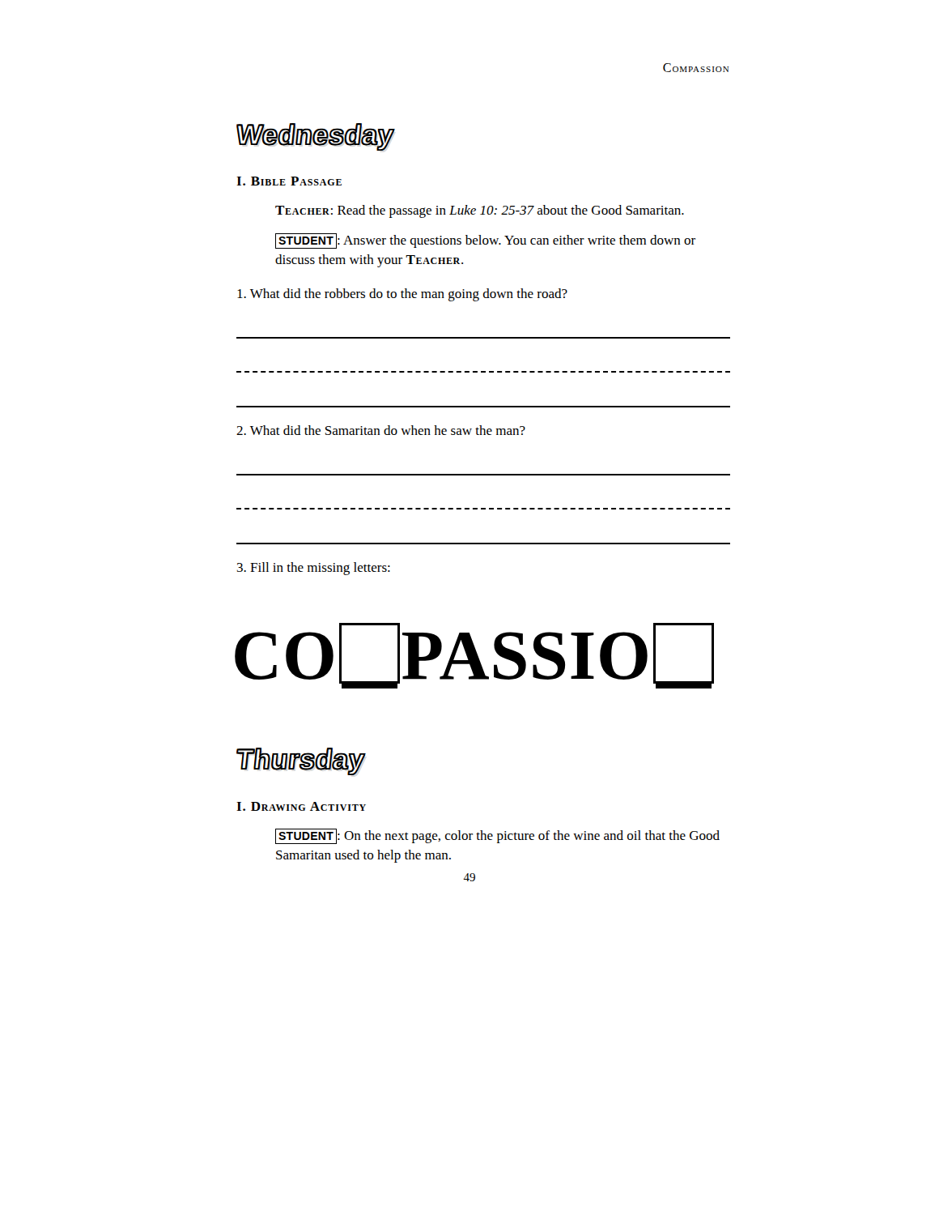Compassion
Wednesday
I. Bible Passage
Teacher: Read the passage in Luke 10: 25-37 about the Good Samaritan.
STUDENT: Answer the questions below. You can either write them down or discuss them with your Teacher.
1. What did the robbers do to the man going down the road?
2. What did the Samaritan do when he saw the man?
3. Fill in the missing letters:
CO PASSIO
Thursday
I. Drawing Activity
STUDENT: On the next page, color the picture of the wine and oil that the Good Samaritan used to help the man.
49